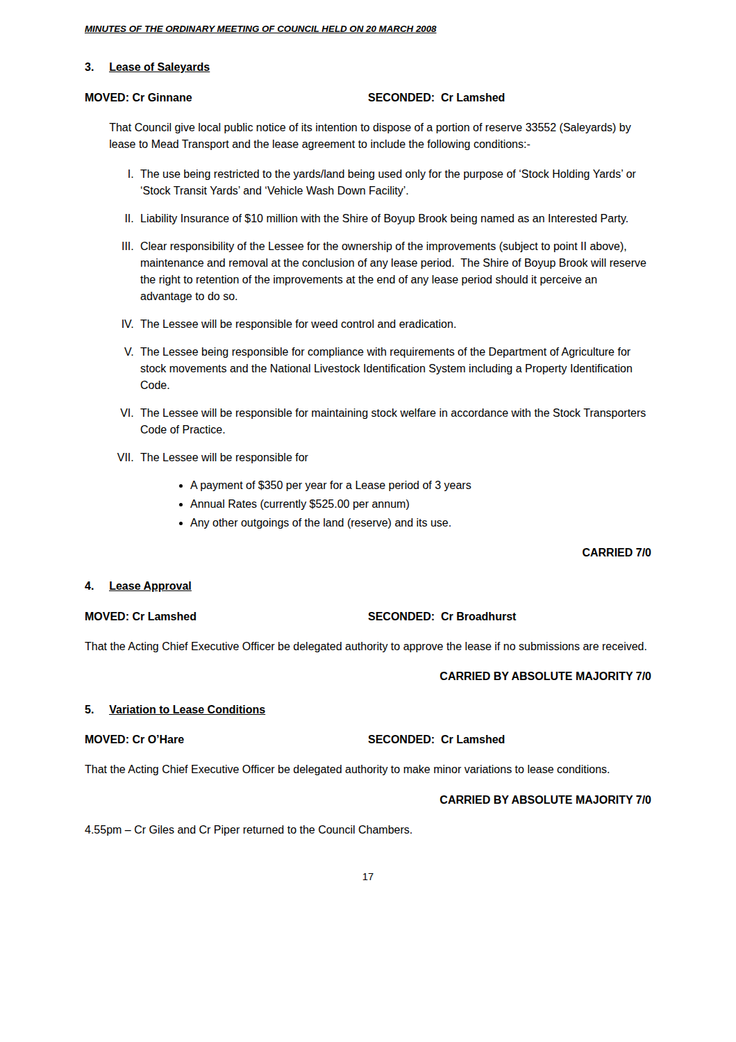MINUTES OF THE ORDINARY MEETING OF COUNCIL HELD ON 20 MARCH 2008
3. Lease of Saleyards
MOVED: Cr Ginnane SECONDED: Cr Lamshed
That Council give local public notice of its intention to dispose of a portion of reserve 33552 (Saleyards) by lease to Mead Transport and the lease agreement to include the following conditions:-
The use being restricted to the yards/land being used only for the purpose of ‘Stock Holding Yards’ or ‘Stock Transit Yards’ and ‘Vehicle Wash Down Facility’.
Liability Insurance of $10 million with the Shire of Boyup Brook being named as an Interested Party.
Clear responsibility of the Lessee for the ownership of the improvements (subject to point II above), maintenance and removal at the conclusion of any lease period. The Shire of Boyup Brook will reserve the right to retention of the improvements at the end of any lease period should it perceive an advantage to do so.
The Lessee will be responsible for weed control and eradication.
The Lessee being responsible for compliance with requirements of the Department of Agriculture for stock movements and the National Livestock Identification System including a Property Identification Code.
The Lessee will be responsible for maintaining stock welfare in accordance with the Stock Transporters Code of Practice.
The Lessee will be responsible for
A payment of $350 per year for a Lease period of 3 years
Annual Rates (currently $525.00 per annum)
Any other outgoings of the land (reserve) and its use.
CARRIED 7/0
4. Lease Approval
MOVED: Cr Lamshed SECONDED: Cr Broadhurst
That the Acting Chief Executive Officer be delegated authority to approve the lease if no submissions are received.
CARRIED BY ABSOLUTE MAJORITY 7/0
5. Variation to Lease Conditions
MOVED: Cr O’Hare SECONDED: Cr Lamshed
That the Acting Chief Executive Officer be delegated authority to make minor variations to lease conditions.
CARRIED BY ABSOLUTE MAJORITY 7/0
4.55pm – Cr Giles and Cr Piper returned to the Council Chambers.
17